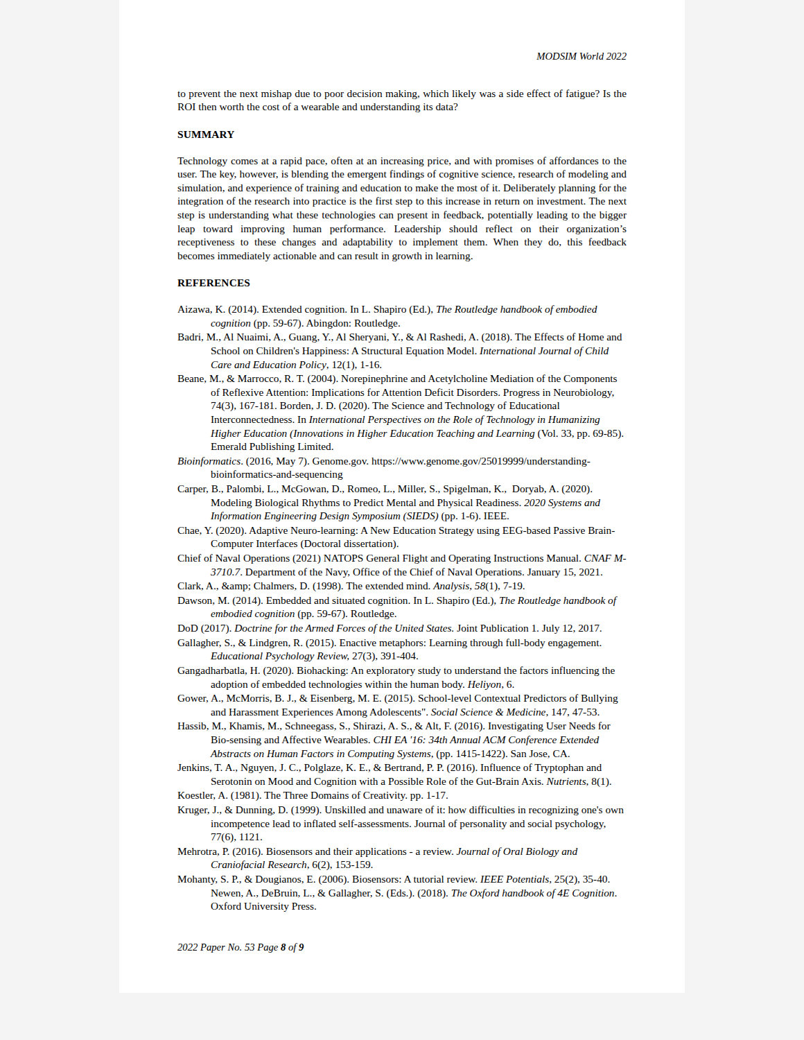MODSIM World 2022
to prevent the next mishap due to poor decision making, which likely was a side effect of fatigue? Is the ROI then worth the cost of a wearable and understanding its data?
Summary
Technology comes at a rapid pace, often at an increasing price, and with promises of affordances to the user. The key, however, is blending the emergent findings of cognitive science, research of modeling and simulation, and experience of training and education to make the most of it. Deliberately planning for the integration of the research into practice is the first step to this increase in return on investment. The next step is understanding what these technologies can present in feedback, potentially leading to the bigger leap toward improving human performance. Leadership should reflect on their organization’s receptiveness to these changes and adaptability to implement them. When they do, this feedback becomes immediately actionable and can result in growth in learning.
References
Aizawa, K. (2014). Extended cognition. In L. Shapiro (Ed.), The Routledge handbook of embodied cognition (pp. 59-67). Abingdon: Routledge.
Badri, M., Al Nuaimi, A., Guang, Y., Al Sheryani, Y., & Al Rashedi, A. (2018). The Effects of Home and School on Children's Happiness: A Structural Equation Model. International Journal of Child Care and Education Policy, 12(1), 1-16.
Beane, M., & Marrocco, R. T. (2004). Norepinephrine and Acetylcholine Mediation of the Components of Reflexive Attention: Implications for Attention Deficit Disorders. Progress in Neurobiology, 74(3), 167-181. Borden, J. D. (2020). The Science and Technology of Educational Interconnectedness. In International Perspectives on the Role of Technology in Humanizing Higher Education (Innovations in Higher Education Teaching and Learning (Vol. 33, pp. 69-85). Emerald Publishing Limited.
Bioinformatics. (2016, May 7). Genome.gov. https://www.genome.gov/25019999/understanding-bioinformatics-and-sequencing
Carper, B., Palombi, L., McGowan, D., Romeo, L., Miller, S., Spigelman, K., Doryab, A. (2020). Modeling Biological Rhythms to Predict Mental and Physical Readiness. 2020 Systems and Information Engineering Design Symposium (SIEDS) (pp. 1-6). IEEE.
Chae, Y. (2020). Adaptive Neuro-learning: A New Education Strategy using EEG-based Passive Brain-Computer Interfaces (Doctoral dissertation).
Chief of Naval Operations (2021) NATOPS General Flight and Operating Instructions Manual. CNAF M-3710.7. Department of the Navy, Office of the Chief of Naval Operations. January 15, 2021.
Clark, A., &amp; Chalmers, D. (1998). The extended mind. Analysis, 58(1), 7-19.
Dawson, M. (2014). Embedded and situated cognition. In L. Shapiro (Ed.), The Routledge handbook of embodied cognition (pp. 59-67). Routledge.
DoD (2017). Doctrine for the Armed Forces of the United States. Joint Publication 1. July 12, 2017.
Gallagher, S., & Lindgren, R. (2015). Enactive metaphors: Learning through full-body engagement. Educational Psychology Review, 27(3), 391-404.
Gangadharbatla, H. (2020). Biohacking: An exploratory study to understand the factors influencing the adoption of embedded technologies within the human body. Heliyon, 6.
Gower, A., McMorris, B. J., & Eisenberg, M. E. (2015). School-level Contextual Predictors of Bullying and Harassment Experiences Among Adolescents". Social Science & Medicine, 147, 47-53.
Hassib, M., Khamis, M., Schneegass, S., Shirazi, A. S., & Alt, F. (2016). Investigating User Needs for Bio-sensing and Affective Wearables. CHI EA '16: 34th Annual ACM Conference Extended Abstracts on Human Factors in Computing Systems, (pp. 1415-1422). San Jose, CA.
Jenkins, T. A., Nguyen, J. C., Polglaze, K. E., & Bertrand, P. P. (2016). Influence of Tryptophan and Serotonin on Mood and Cognition with a Possible Role of the Gut-Brain Axis. Nutrients, 8(1).
Koestler, A. (1981). The Three Domains of Creativity. pp. 1-17.
Kruger, J., & Dunning, D. (1999). Unskilled and unaware of it: how difficulties in recognizing one's own incompetence lead to inflated self-assessments. Journal of personality and social psychology, 77(6), 1121.
Mehrotra, P. (2016). Biosensors and their applications - a review. Journal of Oral Biology and Craniofacial Research, 6(2), 153-159.
Mohanty, S. P., & Dougianos, E. (2006). Biosensors: A tutorial review. IEEE Potentials, 25(2), 35-40. Newen, A., DeBruin, L., & Gallagher, S. (Eds.). (2018). The Oxford handbook of 4E Cognition. Oxford University Press.
2022 Paper No. 53 Page 8 of 9